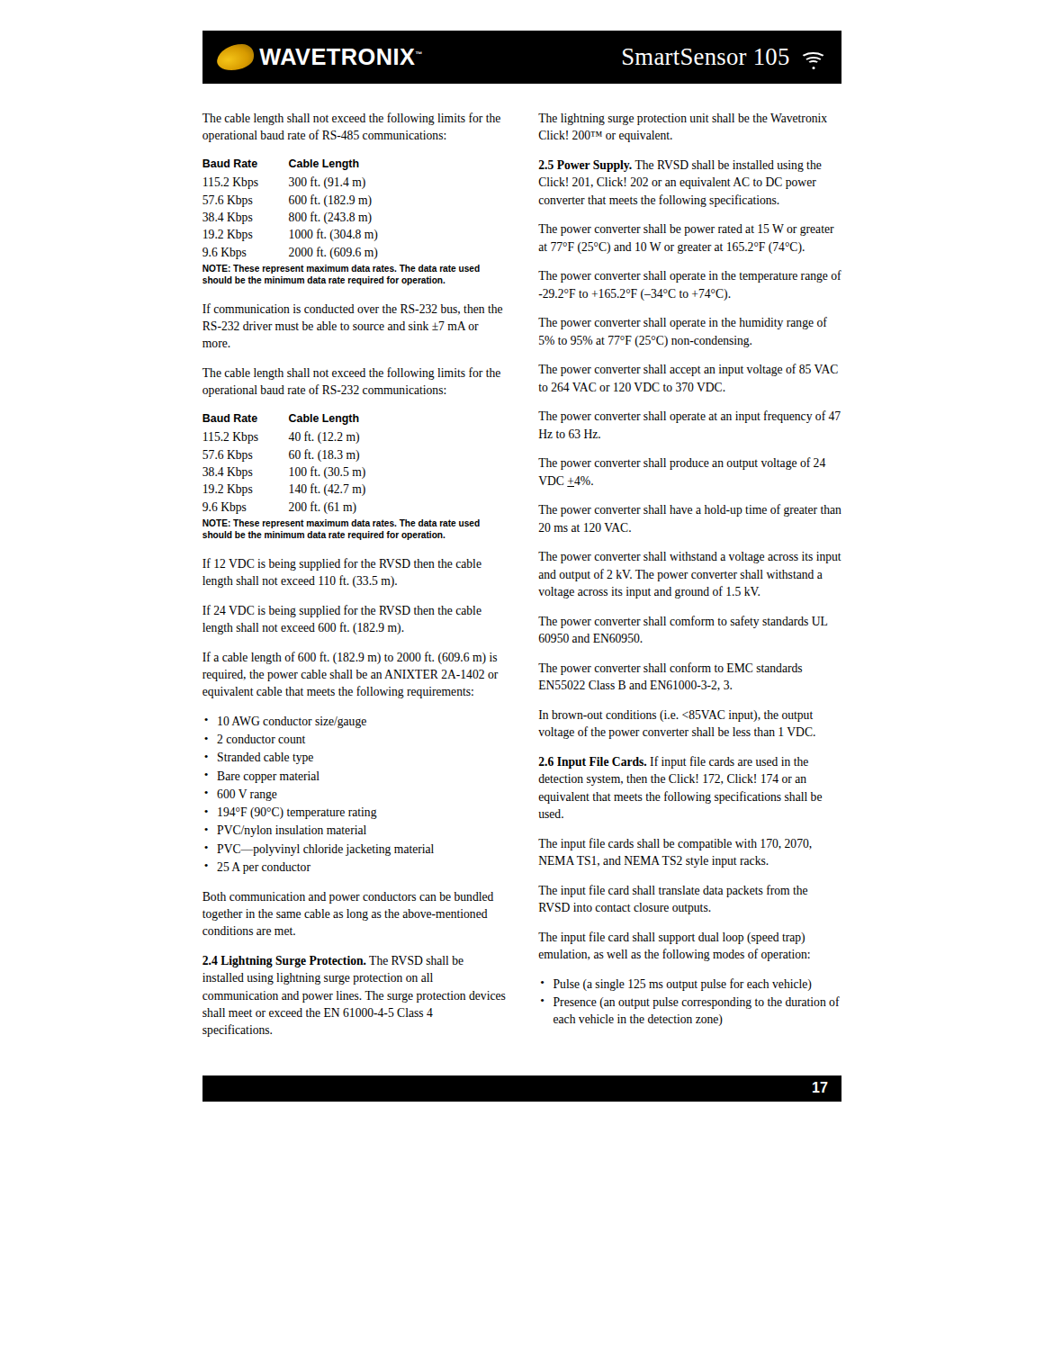WAVETRONIX™
SmartSensor 105
The cable length shall not exceed the following limits for the operational baud rate of RS-485 communications:
| Baud Rate | Cable Length |
| --- | --- |
| 115.2 Kbps | 300 ft. (91.4 m) |
| 57.6 Kbps | 600 ft. (182.9 m) |
| 38.4 Kbps | 800 ft. (243.8 m) |
| 19.2 Kbps | 1000 ft. (304.8 m) |
| 9.6 Kbps | 2000 ft. (609.6 m) |
NOTE: These represent maximum data rates. The data rate used should be the minimum data rate required for operation.
If communication is conducted over the RS-232 bus, then the RS-232 driver must be able to source and sink ±7 mA or more.
The cable length shall not exceed the following limits for the operational baud rate of RS-232 communications:
| Baud Rate | Cable Length |
| --- | --- |
| 115.2 Kbps | 40 ft. (12.2 m) |
| 57.6 Kbps | 60 ft. (18.3 m) |
| 38.4 Kbps | 100 ft. (30.5 m) |
| 19.2 Kbps | 140 ft. (42.7 m) |
| 9.6 Kbps | 200 ft. (61 m) |
NOTE: These represent maximum data rates. The data rate used should be the minimum data rate required for operation.
If 12 VDC is being supplied for the RVSD then the cable length shall not exceed 110 ft. (33.5 m).
If 24 VDC is being supplied for the RVSD then the cable length shall not exceed 600 ft. (182.9 m).
If a cable length of 600 ft. (182.9 m) to 2000 ft. (609.6 m) is required, the power cable shall be an ANIXTER 2A-1402 or equivalent cable that meets the following requirements:
10 AWG conductor size/gauge
2 conductor count
Stranded cable type
Bare copper material
600 V range
194°F (90°C) temperature rating
PVC/nylon insulation material
PVC—polyvinyl chloride jacketing material
25 A per conductor
Both communication and power conductors can be bundled together in the same cable as long as the above-mentioned conditions are met.
2.4 Lightning Surge Protection. The RVSD shall be installed using lightning surge protection on all communication and power lines. The surge protection devices shall meet or exceed the EN 61000-4-5 Class 4 specifications.
The lightning surge protection unit shall be the Wavetronix Click! 200™ or equivalent.
2.5 Power Supply. The RVSD shall be installed using the Click! 201, Click! 202 or an equivalent AC to DC power converter that meets the following specifications.
The power converter shall be power rated at 15 W or greater at 77°F (25°C) and 10 W or greater at 165.2°F (74°C).
The power converter shall operate in the temperature range of -29.2°F to +165.2°F (–34°C to +74°C).
The power converter shall operate in the humidity range of 5% to 95% at 77°F (25°C) non-condensing.
The power converter shall accept an input voltage of 85 VAC to 264 VAC or 120 VDC to 370 VDC.
The power converter shall operate at an input frequency of 47 Hz to 63 Hz.
The power converter shall produce an output voltage of 24 VDC +4%.
The power converter shall have a hold-up time of greater than 20 ms at 120 VAC.
The power converter shall withstand a voltage across its input and output of 2 kV. The power converter shall withstand a voltage across its input and ground of 1.5 kV.
The power converter shall comform to safety standards UL 60950 and EN60950.
The power converter shall conform to EMC standards EN55022 Class B and EN61000-3-2, 3.
In brown-out conditions (i.e. <85VAC input), the output voltage of the power converter shall be less than 1 VDC.
2.6 Input File Cards. If input file cards are used in the detection system, then the Click! 172, Click! 174 or an equivalent that meets the following specifications shall be used.
The input file cards shall be compatible with 170, 2070, NEMA TS1, and NEMA TS2 style input racks.
The input file card shall translate data packets from the RVSD into contact closure outputs.
The input file card shall support dual loop (speed trap) emulation, as well as the following modes of operation:
Pulse (a single 125 ms output pulse for each vehicle)
Presence (an output pulse corresponding to the duration of each vehicle in the detection zone)
17